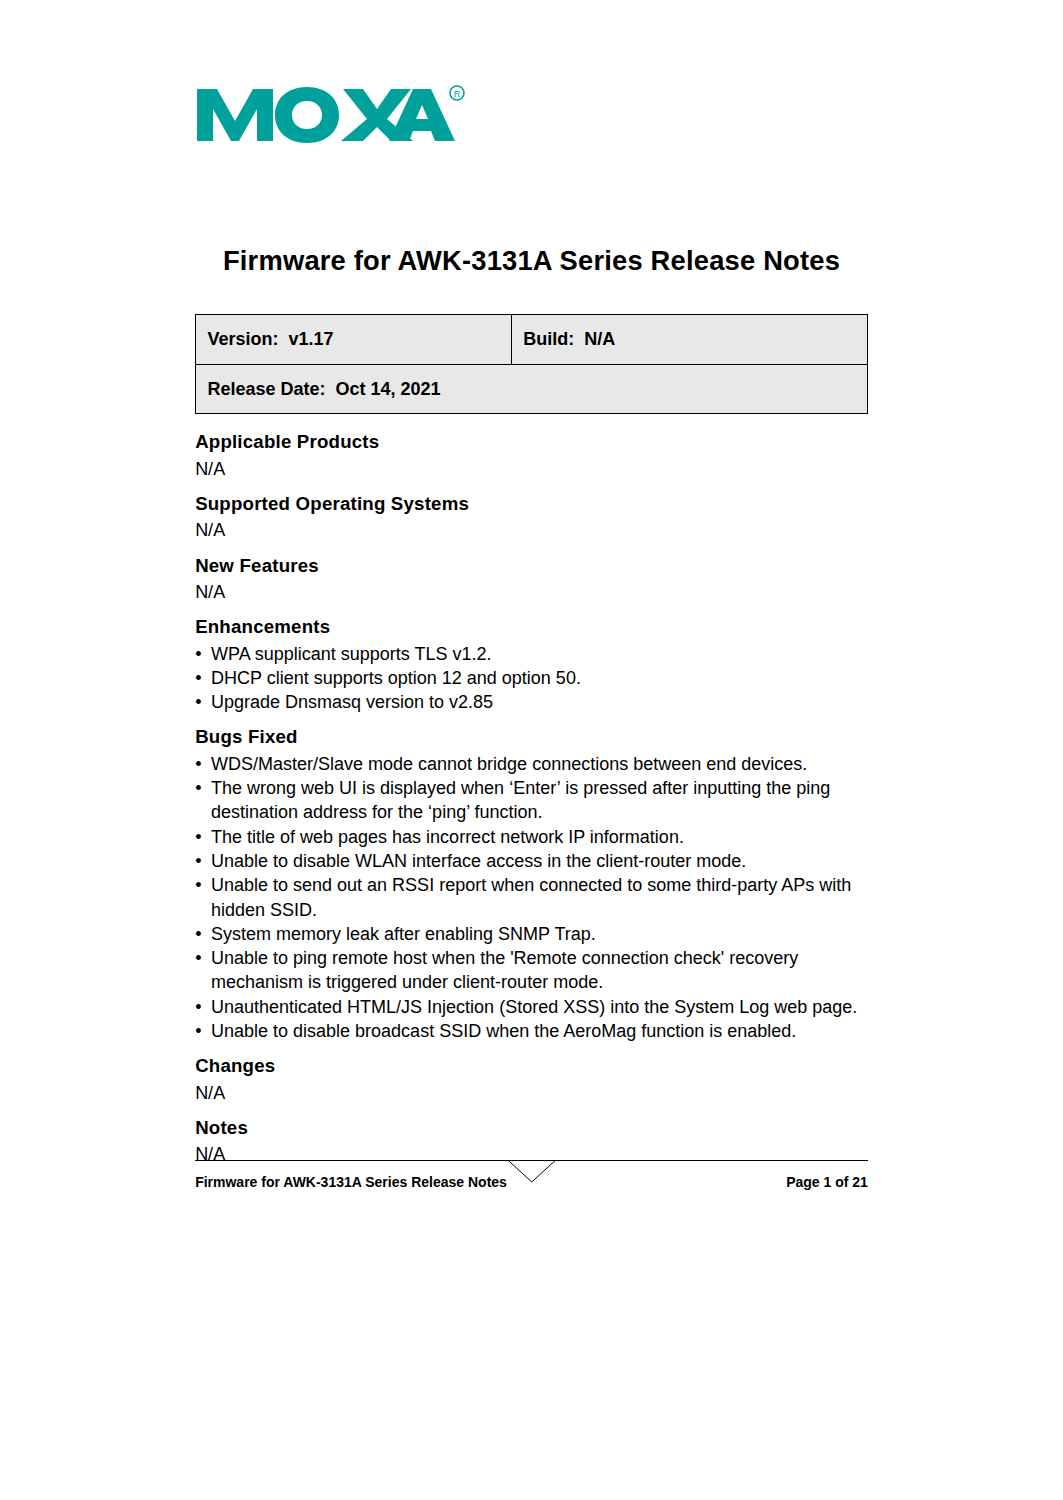R
Firmware for AWK-3131A Series Release Notes
| Version: v1.17 | Build: N/A |
| Release Date: Oct 14, 2021 |
Applicable Products
N/A
Supported Operating Systems
N/A
New Features
N/A
Enhancements
WPA supplicant supports TLS v1.2.
DHCP client supports option 12 and option 50.
Upgrade Dnsmasq version to v2.85
Bugs Fixed
WDS/Master/Slave mode cannot bridge connections between end devices.
The wrong web UI is displayed when ‘Enter’ is pressed after inputting the ping destination address for the ‘ping’ function.
The title of web pages has incorrect network IP information.
Unable to disable WLAN interface access in the client-router mode.
Unable to send out an RSSI report when connected to some third-party APs with hidden SSID.
System memory leak after enabling SNMP Trap.
Unable to ping remote host when the 'Remote connection check' recovery mechanism is triggered under client-router mode.
Unauthenticated HTML/JS Injection (Stored XSS) into the System Log web page.
Unable to disable broadcast SSID when the AeroMag function is enabled.
Changes
N/A
Notes
N/A
Firmware for AWK-3131A Series Release Notes Page 1 of 21